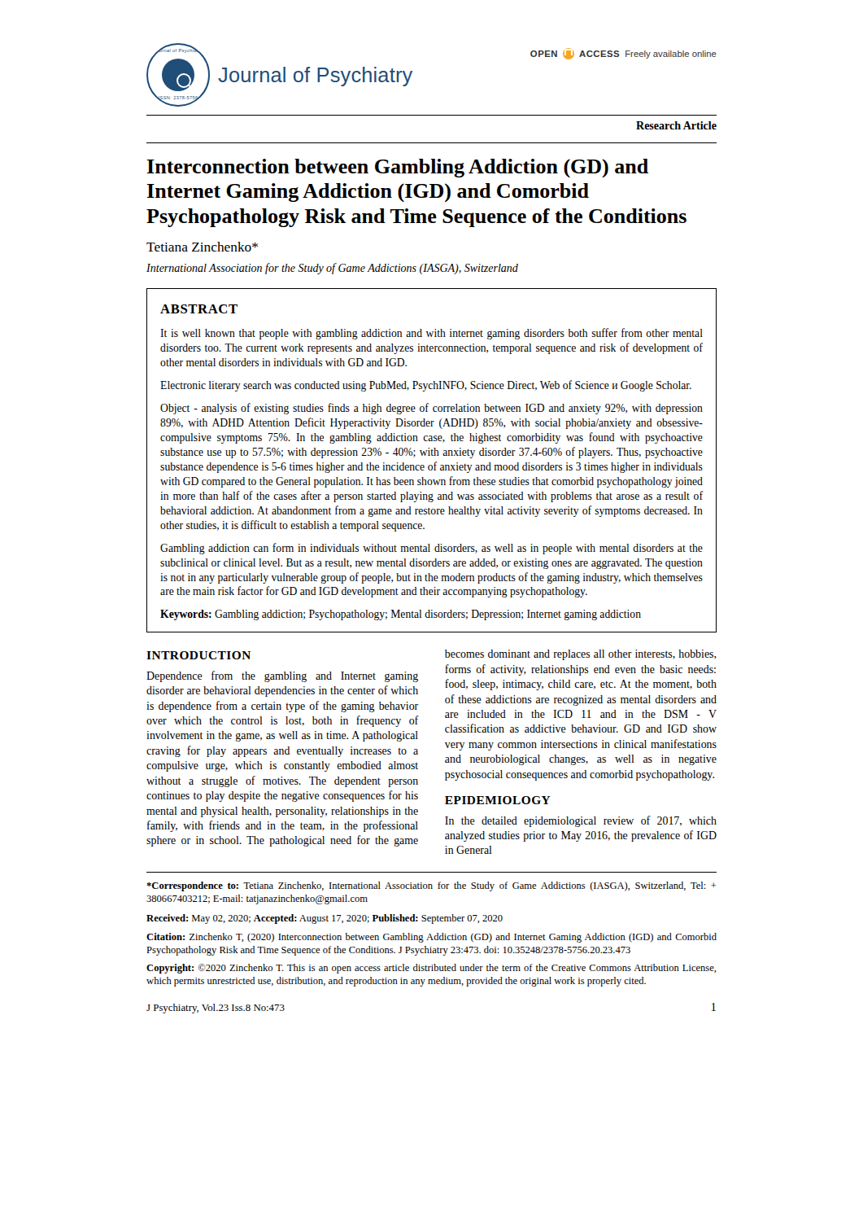Journal of Psychiatry
ISSN: 2378-5756
Journal of Psychiatry
OPEN ACCESS Freely available online
Research Article
Interconnection between Gambling Addiction (GD) and Internet Gaming Addiction (IGD) and Comorbid Psychopathology Risk and Time Sequence of the Conditions
Tetiana Zinchenko*
International Association for the Study of Game Addictions (IASGA), Switzerland
ABSTRACT
It is well known that people with gambling addiction and with internet gaming disorders both suffer from other mental disorders too. The current work represents and analyzes interconnection, temporal sequence and risk of development of other mental disorders in individuals with GD and IGD.
Electronic literary search was conducted using PubMed, PsychINFO, Science Direct, Web of Science и Google Scholar.
Object - analysis of existing studies finds a high degree of correlation between IGD and anxiety 92%, with depression 89%, with ADHD Attention Deficit Hyperactivity Disorder (ADHD) 85%, with social phobia/anxiety and obsessive-compulsive symptoms 75%. In the gambling addiction case, the highest comorbidity was found with psychoactive substance use up to 57.5%; with depression 23% - 40%; with anxiety disorder 37.4-60% of players. Thus, psychoactive substance dependence is 5-6 times higher and the incidence of anxiety and mood disorders is 3 times higher in individuals with GD compared to the General population. It has been shown from these studies that comorbid psychopathology joined in more than half of the cases after a person started playing and was associated with problems that arose as a result of behavioral addiction. At abandonment from a game and restore healthy vital activity severity of symptoms decreased. In other studies, it is difficult to establish a temporal sequence.
Gambling addiction can form in individuals without mental disorders, as well as in people with mental disorders at the subclinical or clinical level. But as a result, new mental disorders are added, or existing ones are aggravated. The question is not in any particularly vulnerable group of people, but in the modern products of the gaming industry, which themselves are the main risk factor for GD and IGD development and their accompanying psychopathology.
Keywords: Gambling addiction; Psychopathology; Mental disorders; Depression; Internet gaming addiction
INTRODUCTION
Dependence from the gambling and Internet gaming disorder are behavioral dependencies in the center of which is dependence from a certain type of the gaming behavior over which the control is lost, both in frequency of involvement in the game, as well as in time. A pathological craving for play appears and eventually increases to a compulsive urge, which is constantly embodied almost without a struggle of motives. The dependent person continues to play despite the negative consequences for his mental and physical health, personality, relationships in the family, with friends and in the team, in the professional sphere or in school. The pathological need for the game becomes dominant and replaces all other interests, hobbies, forms of activity, relationships end even the basic needs: food, sleep, intimacy, child care, etc. At the moment, both of these addictions are recognized as mental disorders and are included in the ICD 11 and in the DSM - V classification as addictive behaviour. GD and IGD show very many common intersections in clinical manifestations and neurobiological changes, as well as in negative psychosocial consequences and comorbid psychopathology.
EPIDEMIOLOGY
In the detailed epidemiological review of 2017, which analyzed studies prior to May 2016, the prevalence of IGD in General
*Correspondence to: Tetiana Zinchenko, International Association for the Study of Game Addictions (IASGA), Switzerland, Tel: + 380667403212; E-mail: tatjanazinchenko@gmail.com
Received: May 02, 2020; Accepted: August 17, 2020; Published: September 07, 2020
Citation: Zinchenko T, (2020) Interconnection between Gambling Addiction (GD) and Internet Gaming Addiction (IGD) and Comorbid Psychopathology Risk and Time Sequence of the Conditions. J Psychiatry 23:473. doi: 10.35248/2378-5756.20.23.473
Copyright: ©2020 Zinchenko T. This is an open access article distributed under the term of the Creative Commons Attribution License, which permits unrestricted use, distribution, and reproduction in any medium, provided the original work is properly cited.
J Psychiatry, Vol.23 Iss.8 No:473
1